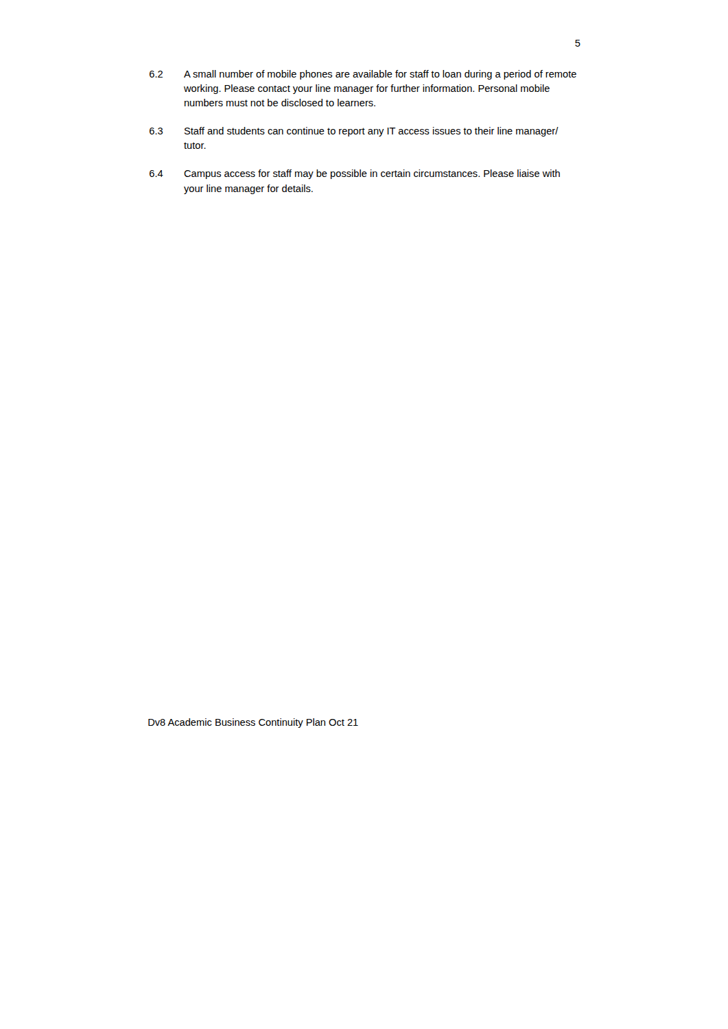5
6.2 A small number of mobile phones are available for staff to loan during a period of remote working. Please contact your line manager for further information. Personal mobile numbers must not be disclosed to learners.
6.3 Staff and students can continue to report any IT access issues to their line manager/ tutor.
6.4 Campus access for staff may be possible in certain circumstances. Please liaise with your line manager for details.
Dv8 Academic Business Continuity Plan Oct 21